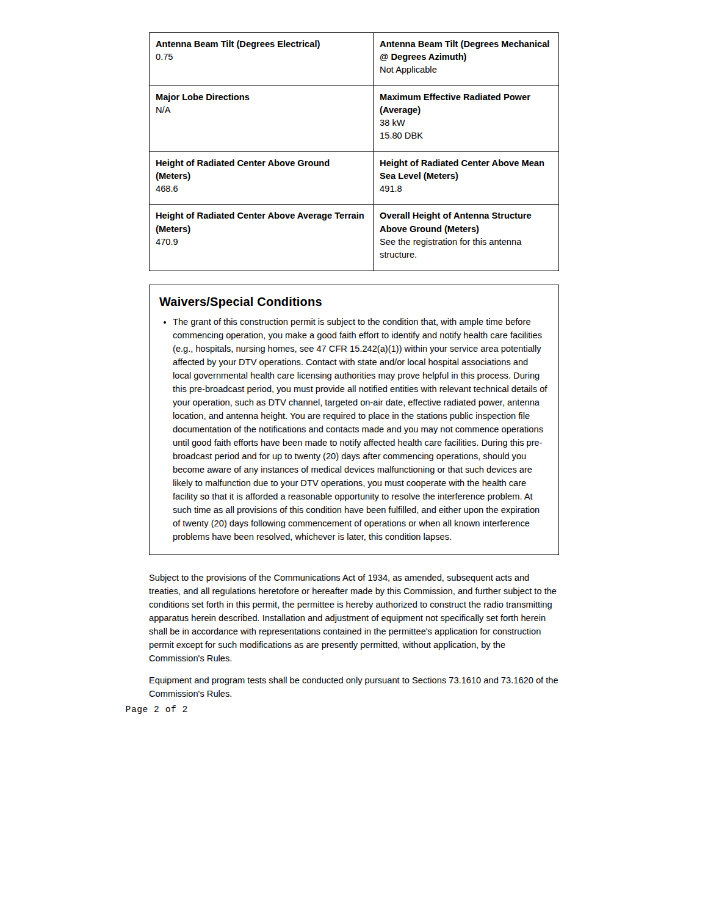| Antenna Beam Tilt (Degrees Electrical) 0.75 | Antenna Beam Tilt (Degrees Mechanical @ Degrees Azimuth) Not Applicable |
| Major Lobe Directions N/A | Maximum Effective Radiated Power (Average) 38 kW 15.80 DBK |
| Height of Radiated Center Above Ground (Meters) 468.6 | Height of Radiated Center Above Mean Sea Level (Meters) 491.8 |
| Height of Radiated Center Above Average Terrain (Meters) 470.9 | Overall Height of Antenna Structure Above Ground (Meters) See the registration for this antenna structure. |
Waivers/Special Conditions
The grant of this construction permit is subject to the condition that, with ample time before commencing operation, you make a good faith effort to identify and notify health care facilities (e.g., hospitals, nursing homes, see 47 CFR 15.242(a)(1)) within your service area potentially affected by your DTV operations. Contact with state and/or local hospital associations and local governmental health care licensing authorities may prove helpful in this process. During this pre-broadcast period, you must provide all notified entities with relevant technical details of your operation, such as DTV channel, targeted on-air date, effective radiated power, antenna location, and antenna height. You are required to place in the stations public inspection file documentation of the notifications and contacts made and you may not commence operations until good faith efforts have been made to notify affected health care facilities. During this pre-broadcast period and for up to twenty (20) days after commencing operations, should you become aware of any instances of medical devices malfunctioning or that such devices are likely to malfunction due to your DTV operations, you must cooperate with the health care facility so that it is afforded a reasonable opportunity to resolve the interference problem. At such time as all provisions of this condition have been fulfilled, and either upon the expiration of twenty (20) days following commencement of operations or when all known interference problems have been resolved, whichever is later, this condition lapses.
Subject to the provisions of the Communications Act of 1934, as amended, subsequent acts and treaties, and all regulations heretofore or hereafter made by this Commission, and further subject to the conditions set forth in this permit, the permittee is hereby authorized to construct the radio transmitting apparatus herein described. Installation and adjustment of equipment not specifically set forth herein shall be in accordance with representations contained in the permittee's application for construction permit except for such modifications as are presently permitted, without application, by the Commission's Rules.
Equipment and program tests shall be conducted only pursuant to Sections 73.1610 and 73.1620 of the Commission's Rules.
Page 2 of 2